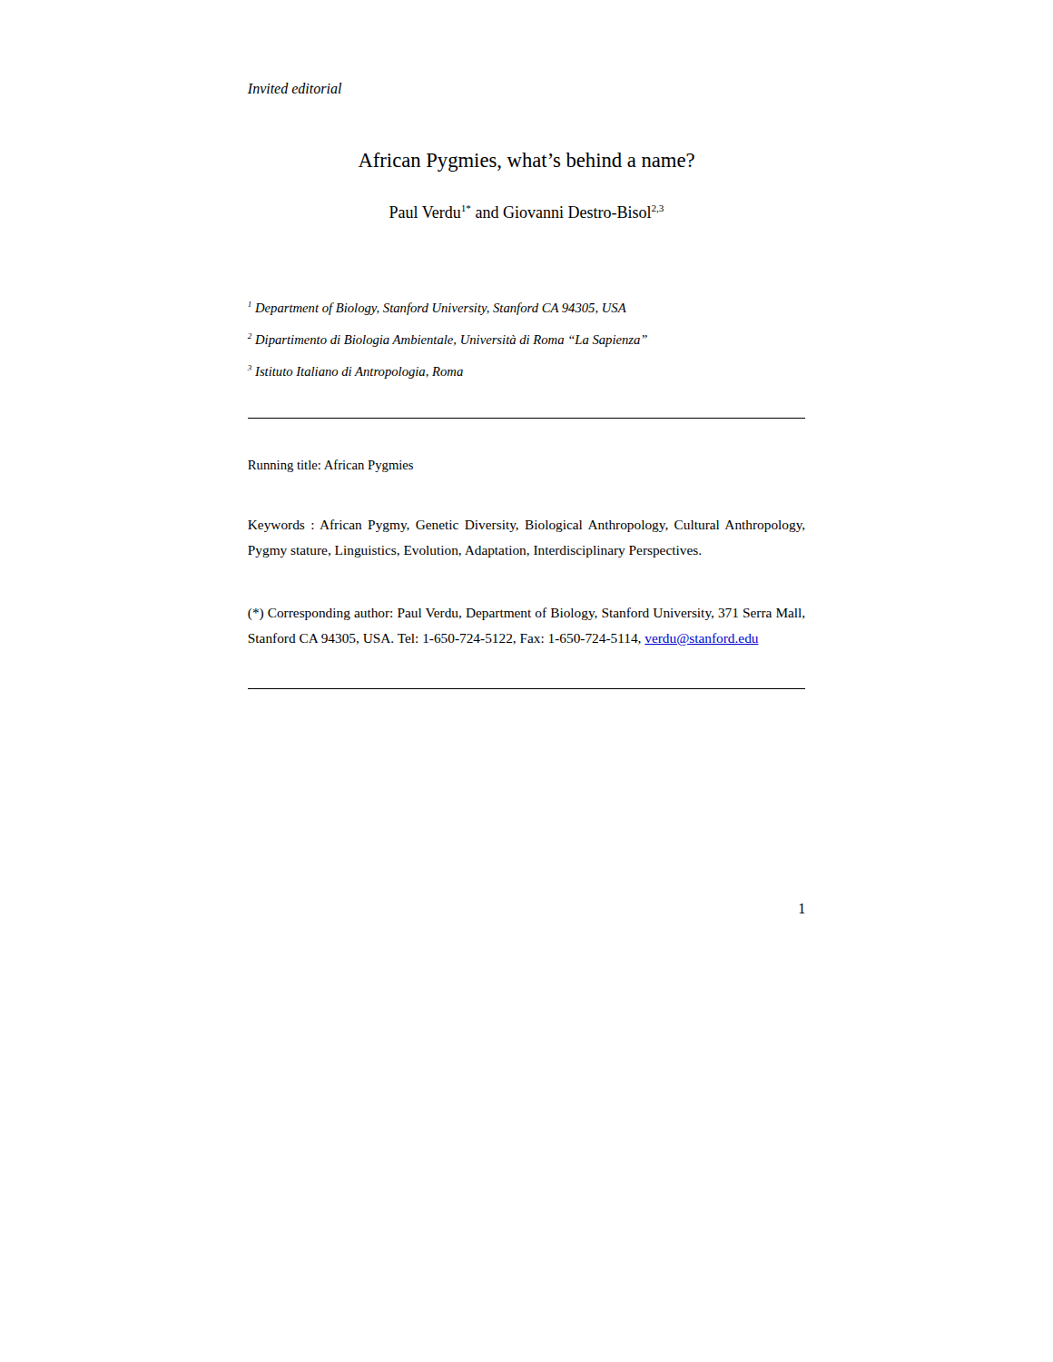Invited editorial
African Pygmies, what’s behind a name?
Paul Verdu1* and Giovanni Destro-Bisol2,3
1 Department of Biology, Stanford University, Stanford CA 94305, USA
2 Dipartimento di Biologia Ambientale, Università di Roma “La Sapienza”
3 Istituto Italiano di Antropologia, Roma
Running title: African Pygmies
Keywords : African Pygmy, Genetic Diversity, Biological Anthropology, Cultural Anthropology, Pygmy stature, Linguistics, Evolution, Adaptation, Interdisciplinary Perspectives.
(*) Corresponding author: Paul Verdu, Department of Biology, Stanford University, 371 Serra Mall, Stanford CA 94305, USA. Tel: 1-650-724-5122, Fax: 1-650-724-5114, verdu@stanford.edu
1